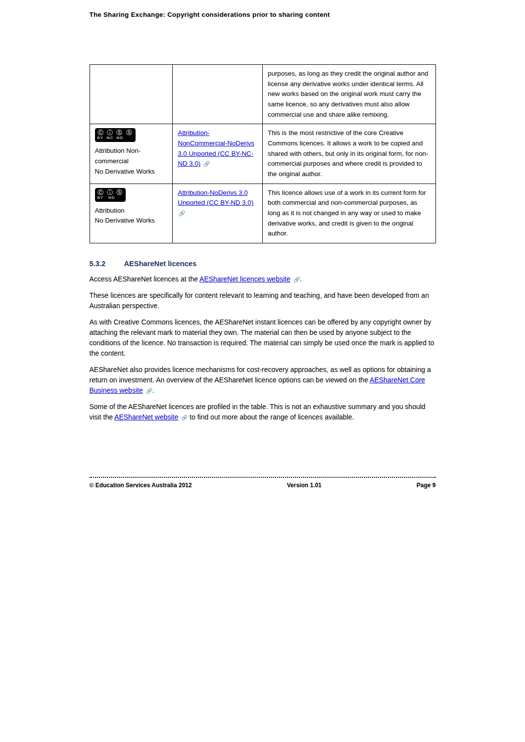The Sharing Exchange: Copyright considerations prior to sharing content
| | | purposes, as long as they credit the original author and license any derivative works under identical terms. All new works based on the original work must carry the same licence, so any derivatives must also allow commercial use and share alike remixing. |
| Ⓒ ⓘ Ⓢ Ⓢ BY NC ND Attribution Non-commercial No Derivative Works | Attribution-NonCommercial-NoDerivs 3.0 Unported (CC BY-NC-ND 3.0) 🔗 | This is the most restrictive of the core Creative Commons licences. It allows a work to be copied and shared with others, but only in its original form, for non-commercial purposes and where credit is provided to the original author. |
| Ⓒ ⓘ Ⓢ BY ND Attribution No Derivative Works | Attribution-NoDerivs 3.0 Unported (CC BY-ND 3.0) 🔗 | This licence allows use of a work in its current form for both commercial and non-commercial purposes, as long as it is not changed in any way or used to make derivative works, and credit is given to the original author. |
5.3.2 AEShareNet licences
Access AEShareNet licences at the AEShareNet licences website 🔗.
These licences are specifically for content relevant to learning and teaching, and have been developed from an Australian perspective.
As with Creative Commons licences, the AEShareNet instant licences can be offered by any copyright owner by attaching the relevant mark to material they own. The material can then be used by anyone subject to the conditions of the licence. No transaction is required. The material can simply be used once the mark is applied to the content.
AEShareNet also provides licence mechanisms for cost-recovery approaches, as well as options for obtaining a return on investment. An overview of the AEShareNet licence options can be viewed on the AEShareNet Core Business website 🔗.
Some of the AEShareNet licences are profiled in the table. This is not an exhaustive summary and you should visit the AEShareNet website 🔗 to find out more about the range of licences available.
© Education Services Australia 2012 Version 1.01 Page 9